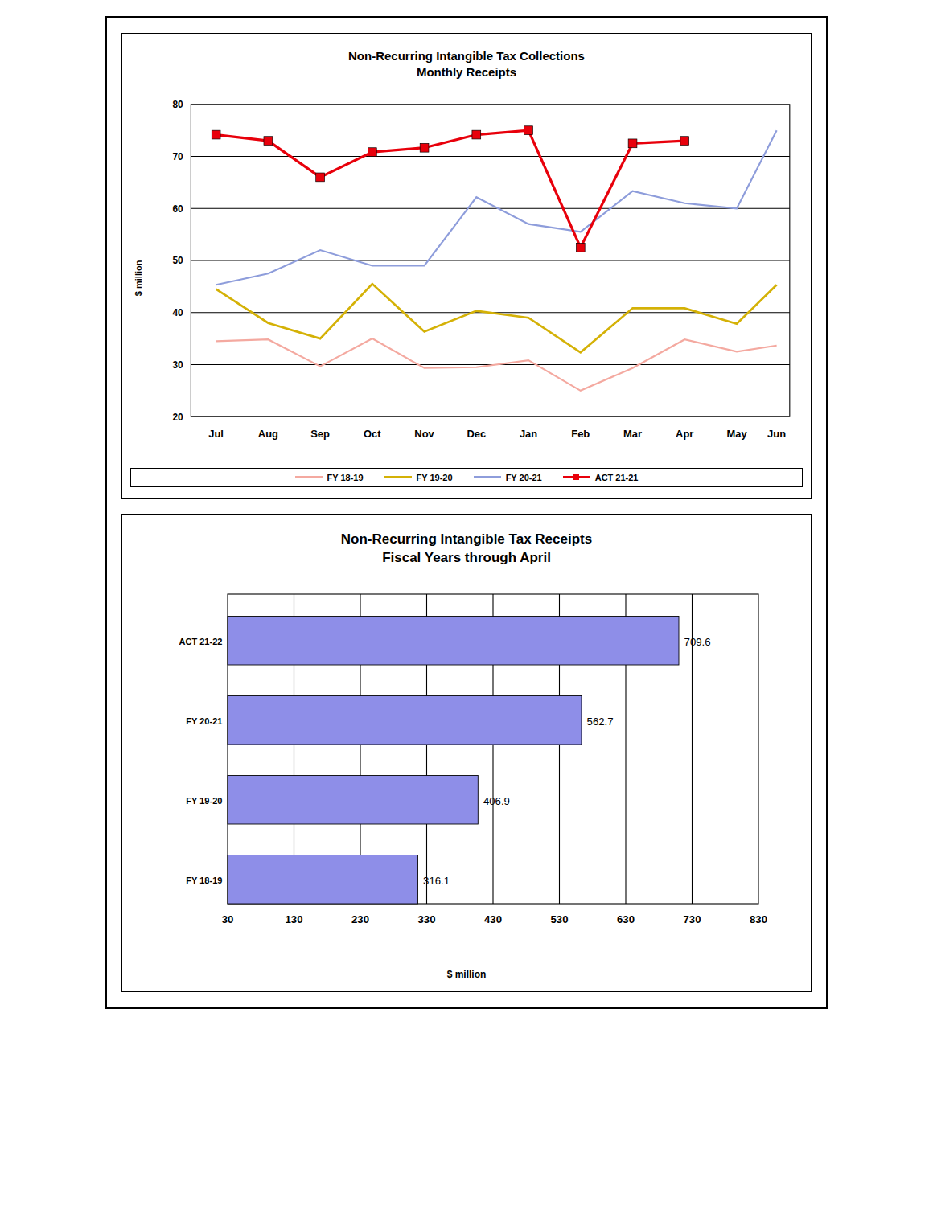Non-Recurring Intangible Tax Collections
Monthly Receipts
$ million
80 70 60 50 40 30 20 Jul Aug Sep Oct Nov Dec Jan Feb Mar Apr May Jun
FY 18-19
FY 19-20
FY 20-21
ACT 21-21
Non-Recurring Intangible Tax Receipts
Fiscal Years through April
30 130 230 330 430 530 630 730 830 bars (x scale: 30 -> 110px, 830 -> 710px => 0.75 px per unit) ACT 21-22 709.6 FY 20-21 562.7 FY 19-20 406.9 FY 18-19 316.1
$ million